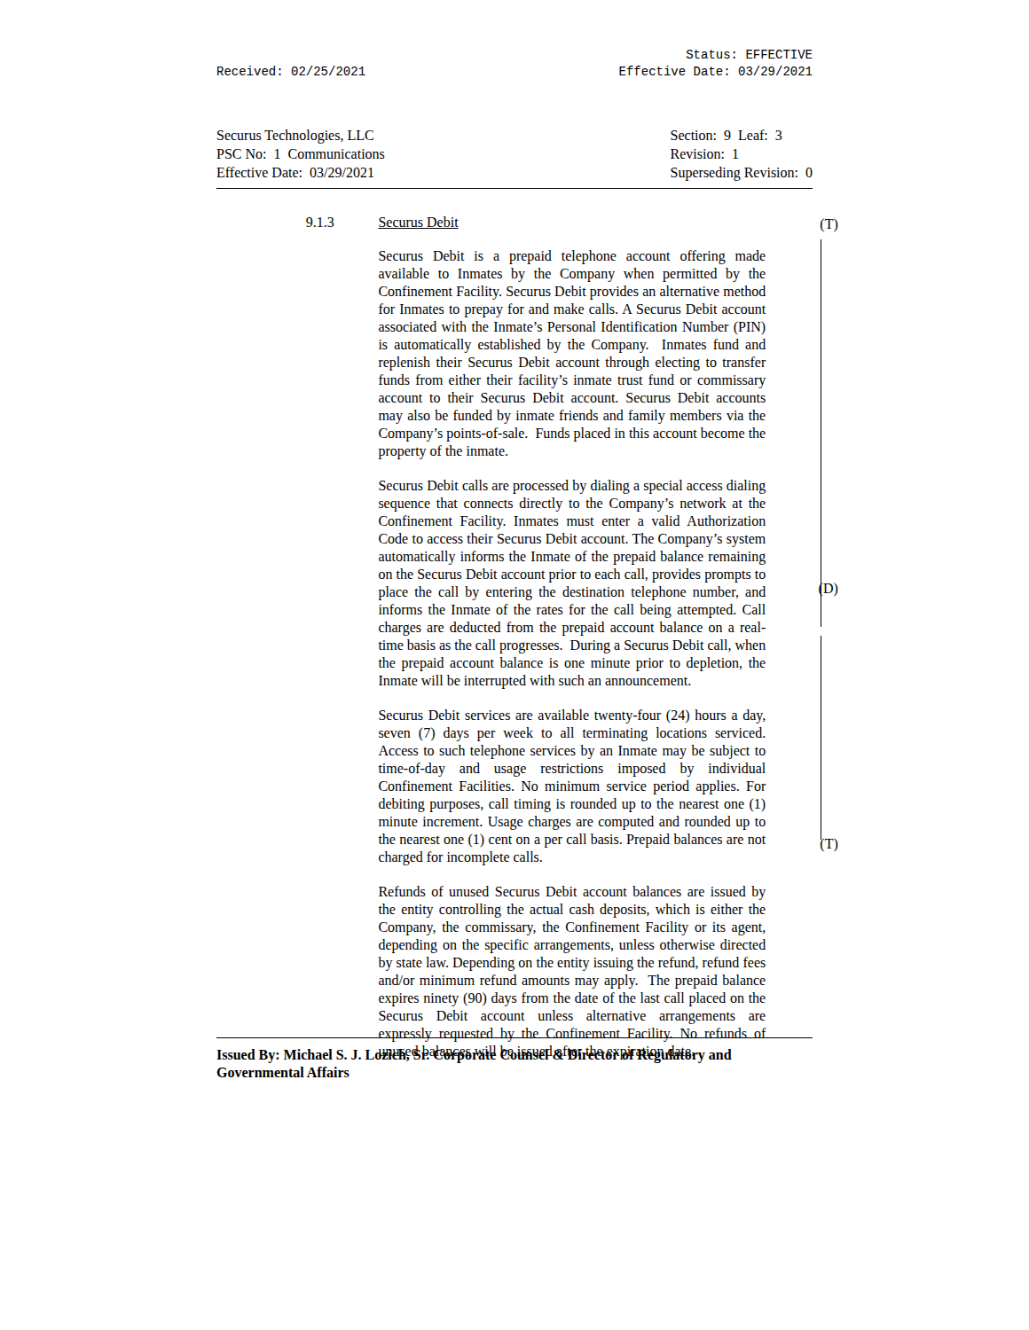Status: EFFECTIVE
Received: 02/25/2021 Effective Date: 03/29/2021
Securus Technologies, LLC
PSC No: 1 Communications
Effective Date: 03/29/2021
Section: 9 Leaf: 3
Revision: 1
Superseding Revision: 0
(T) (D) (T)
9.1.3 Securus Debit
Securus Debit is a prepaid telephone account offering made available to Inmates by the Company when permitted by the Confinement Facility. Securus Debit provides an alternative method for Inmates to prepay for and make calls. A Securus Debit account associated with the Inmate’s Personal Identification Number (PIN) is automatically established by the Company. Inmates fund and replenish their Securus Debit account through electing to transfer funds from either their facility’s inmate trust fund or commissary account to their Securus Debit account. Securus Debit accounts may also be funded by inmate friends and family members via the Company’s points-of-sale. Funds placed in this account become the property of the inmate.
Securus Debit calls are processed by dialing a special access dialing sequence that connects directly to the Company’s network at the Confinement Facility. Inmates must enter a valid Authorization Code to access their Securus Debit account. The Company’s system automatically informs the Inmate of the prepaid balance remaining on the Securus Debit account prior to each call, provides prompts to place the call by entering the destination telephone number, and informs the Inmate of the rates for the call being attempted. Call charges are deducted from the prepaid account balance on a real-time basis as the call progresses. During a Securus Debit call, when the prepaid account balance is one minute prior to depletion, the Inmate will be interrupted with such an announcement.
Securus Debit services are available twenty-four (24) hours a day, seven (7) days per week to all terminating locations serviced. Access to such telephone services by an Inmate may be subject to time-of-day and usage restrictions imposed by individual Confinement Facilities. No minimum service period applies. For debiting purposes, call timing is rounded up to the nearest one (1) minute increment. Usage charges are computed and rounded up to the nearest one (1) cent on a per call basis. Prepaid balances are not charged for incomplete calls.
Refunds of unused Securus Debit account balances are issued by the entity controlling the actual cash deposits, which is either the Company, the commissary, the Confinement Facility or its agent, depending on the specific arrangements, unless otherwise directed by state law. Depending on the entity issuing the refund, refund fees and/or minimum refund amounts may apply. The prepaid balance expires ninety (90) days from the date of the last call placed on the Securus Debit account unless alternative arrangements are expressly requested by the Confinement Facility. No refunds of unused balances will be issued after the expiration date.
Issued By: Michael S. J. Lozich, Sr. Corporate Counsel & Director of Regulatory and Governmental Affairs